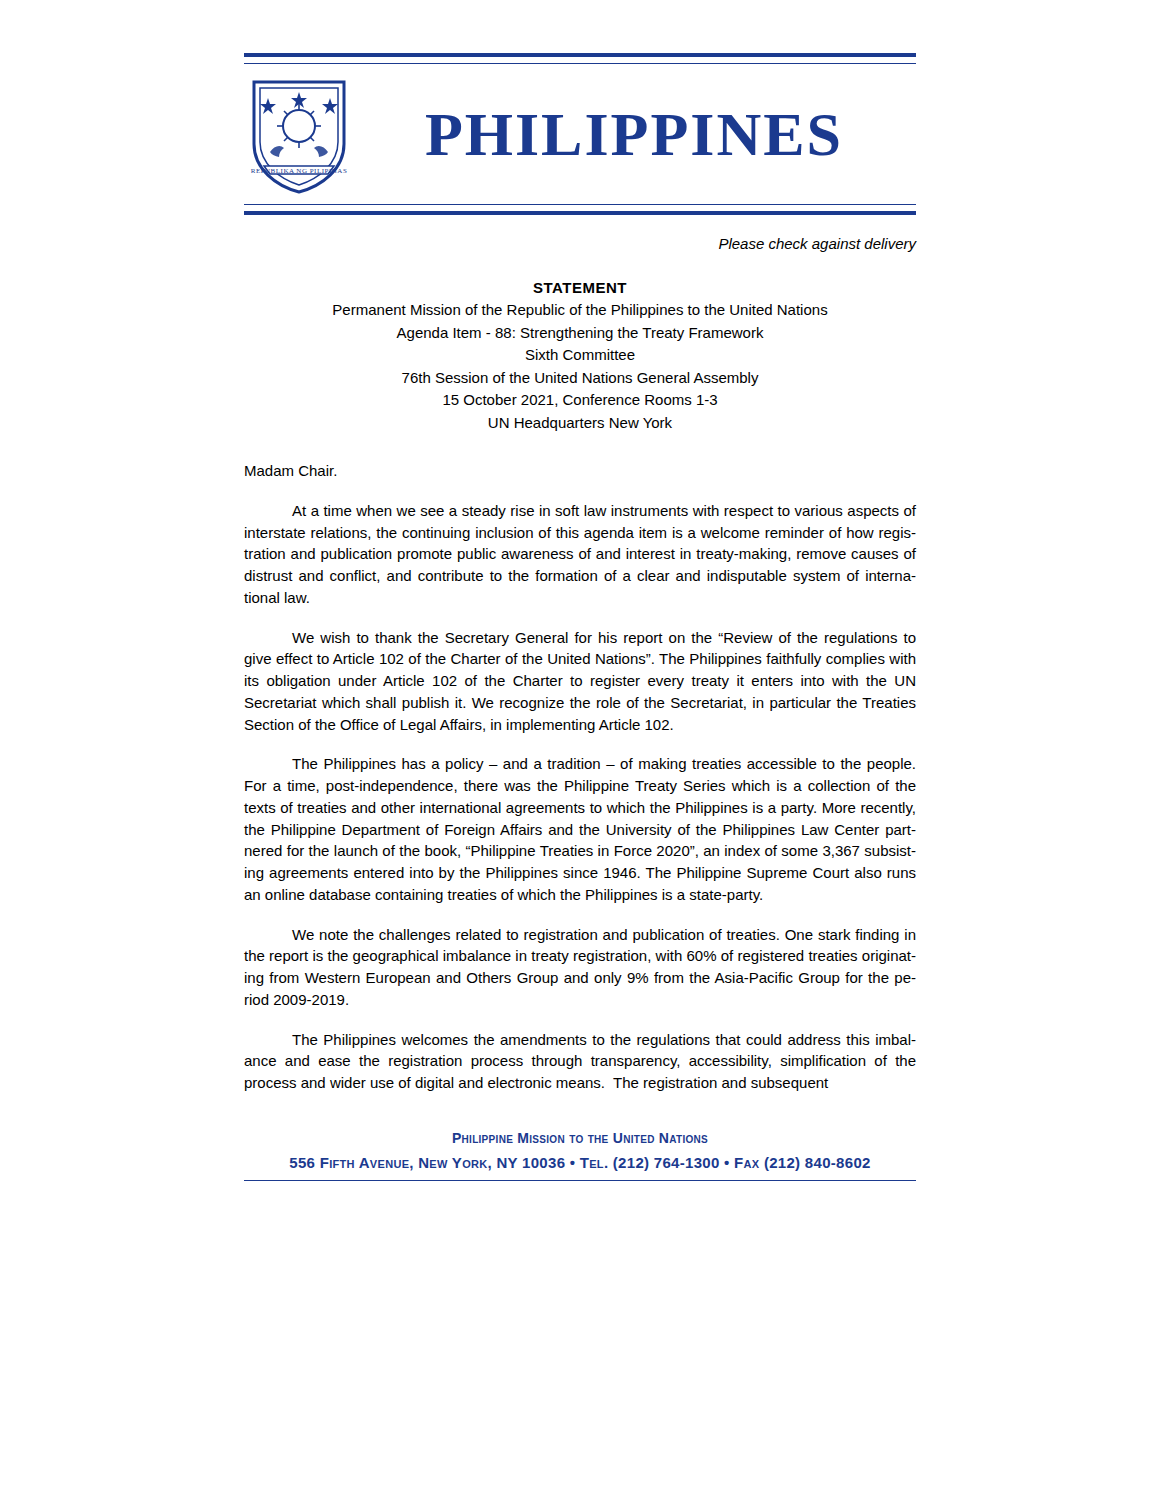REPUBLIKA NG PILIPINAS
PHILIPPINES
Please check against delivery
STATEMENT
Permanent Mission of the Republic of the Philippines to the United Nations
Agenda Item - 88: Strengthening the Treaty Framework
Sixth Committee
76th Session of the United Nations General Assembly
15 October 2021, Conference Rooms 1-3
UN Headquarters New York
Madam Chair.
At a time when we see a steady rise in soft law instruments with respect to various aspects of interstate relations, the continuing inclusion of this agenda item is a welcome reminder of how registration and publication promote public awareness of and interest in treaty-making, remove causes of distrust and conflict, and contribute to the formation of a clear and indisputable system of international law.
We wish to thank the Secretary General for his report on the “Review of the regulations to give effect to Article 102 of the Charter of the United Nations”. The Philippines faithfully complies with its obligation under Article 102 of the Charter to register every treaty it enters into with the UN Secretariat which shall publish it. We recognize the role of the Secretariat, in particular the Treaties Section of the Office of Legal Affairs, in implementing Article 102.
The Philippines has a policy – and a tradition – of making treaties accessible to the people. For a time, post-independence, there was the Philippine Treaty Series which is a collection of the texts of treaties and other international agreements to which the Philippines is a party. More recently, the Philippine Department of Foreign Affairs and the University of the Philippines Law Center partnered for the launch of the book, “Philippine Treaties in Force 2020”, an index of some 3,367 subsisting agreements entered into by the Philippines since 1946. The Philippine Supreme Court also runs an online database containing treaties of which the Philippines is a state-party.
We note the challenges related to registration and publication of treaties. One stark finding in the report is the geographical imbalance in treaty registration, with 60% of registered treaties originating from Western European and Others Group and only 9% from the Asia-Pacific Group for the period 2009-2019.
The Philippines welcomes the amendments to the regulations that could address this imbalance and ease the registration process through transparency, accessibility, simplification of the process and wider use of digital and electronic means. The registration and subsequent
Philippine Mission to the United Nations
556 Fifth Avenue, New York, NY 10036 • Tel. (212) 764-1300 • Fax (212) 840-8602